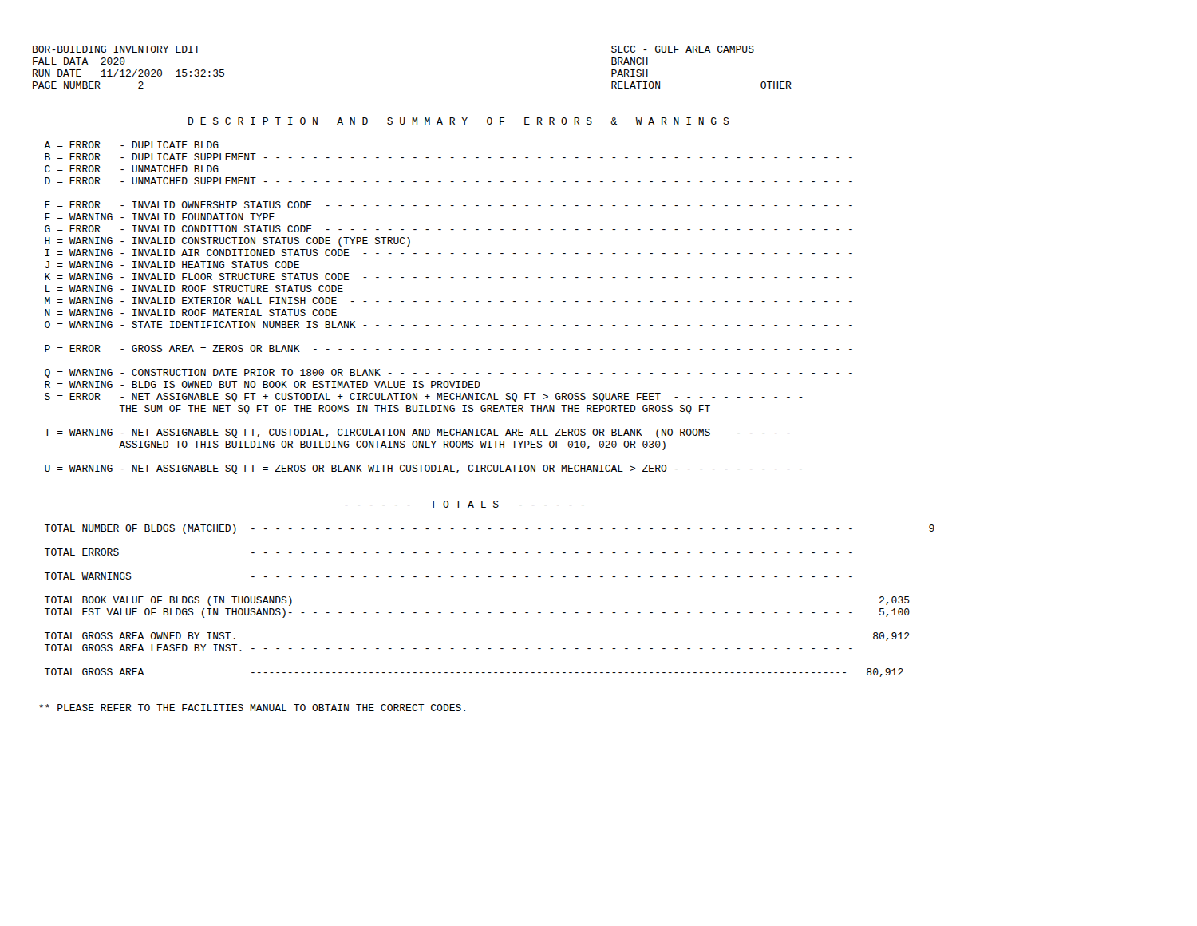BOR-BUILDING INVENTORY EDIT SLCC - GULF AREA CAMPUS FALL DATA 2020 BRANCH RUN DATE 11/12/2020 15:32:35 PARISH PAGE NUMBER 2 RELATION OTHER D E S C R I P T I O N A N D S U M M A R Y O F E R R O R S & W A R N I N G S A = ERROR - DUPLICATE BLDG B = ERROR - DUPLICATE SUPPLEMENT - - - - - - - - - - - - - - - - - - - - - - - - - - - - - - - - - - - - - - - - - - - - - - - - C = ERROR - UNMATCHED BLDG D = ERROR - UNMATCHED SUPPLEMENT - - - - - - - - - - - - - - - - - - - - - - - - - - - - - - - - - - - - - - - - - - - - - - - - E = ERROR - INVALID OWNERSHIP STATUS CODE - - - - - - - - - - - - - - - - - - - - - - - - - - - - - - - - - - - - - - - - - - - F = WARNING - INVALID FOUNDATION TYPE G = ERROR - INVALID CONDITION STATUS CODE - - - - - - - - - - - - - - - - - - - - - - - - - - - - - - - - - - - - - - - - - - - H = WARNING - INVALID CONSTRUCTION STATUS CODE (TYPE STRUC) I = WARNING - INVALID AIR CONDITIONED STATUS CODE - - - - - - - - - - - - - - - - - - - - - - - - - - - - - - - - - - - - - - - - J = WARNING - INVALID HEATING STATUS CODE K = WARNING - INVALID FLOOR STRUCTURE STATUS CODE - - - - - - - - - - - - - - - - - - - - - - - - - - - - - - - - - - - - - - - - L = WARNING - INVALID ROOF STRUCTURE STATUS CODE M = WARNING - INVALID EXTERIOR WALL FINISH CODE - - - - - - - - - - - - - - - - - - - - - - - - - - - - - - - - - - - - - - - - - N = WARNING - INVALID ROOF MATERIAL STATUS CODE O = WARNING - STATE IDENTIFICATION NUMBER IS BLANK - - - - - - - - - - - - - - - - - - - - - - - - - - - - - - - - - - - - - - - - P = ERROR - GROSS AREA = ZEROS OR BLANK - - - - - - - - - - - - - - - - - - - - - - - - - - - - - - - - - - - - - - - - - - - - Q = WARNING - CONSTRUCTION DATE PRIOR TO 1800 OR BLANK - - - - - - - - - - - - - - - - - - - - - - - - - - - - - - - - - - - - - - R = WARNING - BLDG IS OWNED BUT NO BOOK OR ESTIMATED VALUE IS PROVIDED S = ERROR - NET ASSIGNABLE SQ FT + CUSTODIAL + CIRCULATION + MECHANICAL SQ FT > GROSS SQUARE FEET - - - - - - - - - - - THE SUM OF THE NET SQ FT OF THE ROOMS IN THIS BUILDING IS GREATER THAN THE REPORTED GROSS SQ FT T = WARNING - NET ASSIGNABLE SQ FT, CUSTODIAL, CIRCULATION AND MECHANICAL ARE ALL ZEROS OR BLANK (NO ROOMS - - - - - ASSIGNED TO THIS BUILDING OR BUILDING CONTAINS ONLY ROOMS WITH TYPES OF 010, 020 OR 030) U = WARNING - NET ASSIGNABLE SQ FT = ZEROS OR BLANK WITH CUSTODIAL, CIRCULATION OR MECHANICAL > ZERO - - - - - - - - - - - - - - - - - T O T A L S - - - - - - TOTAL NUMBER OF BLDGS (MATCHED) - - - - - - - - - - - - - - - - - - - - - - - - - - - - - - - - - - - - - - - - - - - - - - - - - 9 TOTAL ERRORS - - - - - - - - - - - - - - - - - - - - - - - - - - - - - - - - - - - - - - - - - - - - - - - - - TOTAL WARNINGS - - - - - - - - - - - - - - - - - - - - - - - - - - - - - - - - - - - - - - - - - - - - - - - - - TOTAL BOOK VALUE OF BLDGS (IN THOUSANDS) 2,035 TOTAL EST VALUE OF BLDGS (IN THOUSANDS)- - - - - - - - - - - - - - - - - - - - - - - - - - - - - - - - - - - - - - - - - - - - - - 5,100 TOTAL GROSS AREA OWNED BY INST. 80,912 TOTAL GROSS AREA LEASED BY INST. - - - - - - - - - - - - - - - - - - - - - - - - - - - - - - - - - - - - - - - - - - - - - - - - - TOTAL GROSS AREA ------------------------------------------------------------------------------------------------ 80,912 ** PLEASE REFER TO THE FACILITIES MANUAL TO OBTAIN THE CORRECT CODES.